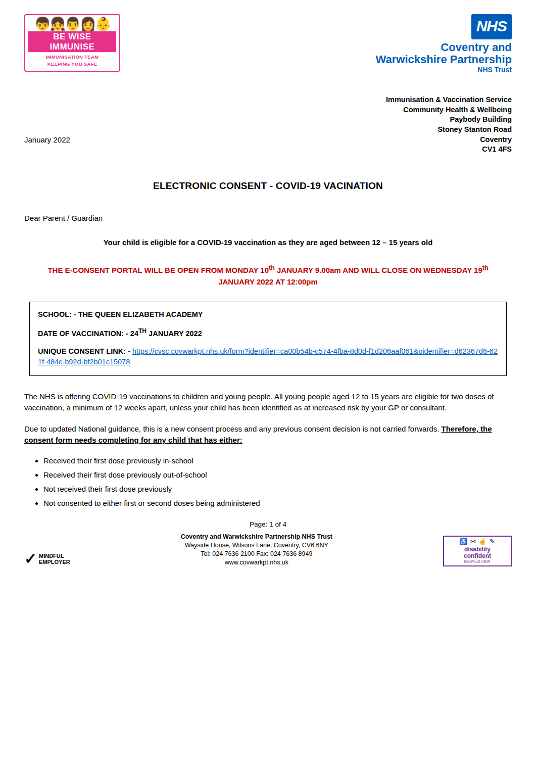👦👧👨👩👶
BE WISE
IMMUNISE
IMMUNISATION TEAM
KEEPING YOU SAFE
NHS
Coventry and
Warwickshire PartnershipNHS Trust
January 2022
Immunisation & Vaccination Service
Community Health & Wellbeing
Paybody Building
Stoney Stanton Road
Coventry
CV1 4FS
ELECTRONIC CONSENT - COVID-19 VACINATION
Dear Parent / Guardian
Your child is eligible for a COVID-19 vaccination as they are aged between 12 – 15 years old
THE E-CONSENT PORTAL WILL BE OPEN FROM MONDAY 10th JANUARY 9.00am AND WILL CLOSE ON WEDNESDAY 19th JANUARY 2022 AT 12:00pm
SCHOOL: - THE QUEEN ELIZABETH ACADEMY
DATE OF VACCINATION: - 24TH JANUARY 2022
UNIQUE CONSENT LINK: - https://cvsc.covwarkpt.nhs.uk/form?identifier=ca00b54b-c574-4fba-8d0d-f1d206aaf061&oidentifier=d62367d6-621f-484c-b92d-bf2b01c15078
The NHS is offering COVID-19 vaccinations to children and young people. All young people aged 12 to 15 years are eligible for two doses of vaccination, a minimum of 12 weeks apart, unless your child has been identified as at increased risk by your GP or consultant.
Due to updated National guidance, this is a new consent process and any previous consent decision is not carried forwards. Therefore, the consent form needs completing for any child that has either:
Received their first dose previously in-school
Received their first dose previously out-of-school
Not received their first dose previously
Not consented to either first or second doses being administered
Page: 1 of 4
✓ MINDFUL
EMPLOYER
Coventry and Warwickshire Partnership NHS Trust
Wayside House, Wilsons Lane, Coventry, CV6 6NY
Tel: 024 7636 2100 Fax: 024 7636 8949
www.covwarkpt.nhs.uk
♿ ✉ ☝ ✎
disability
confident
EMPLOYER